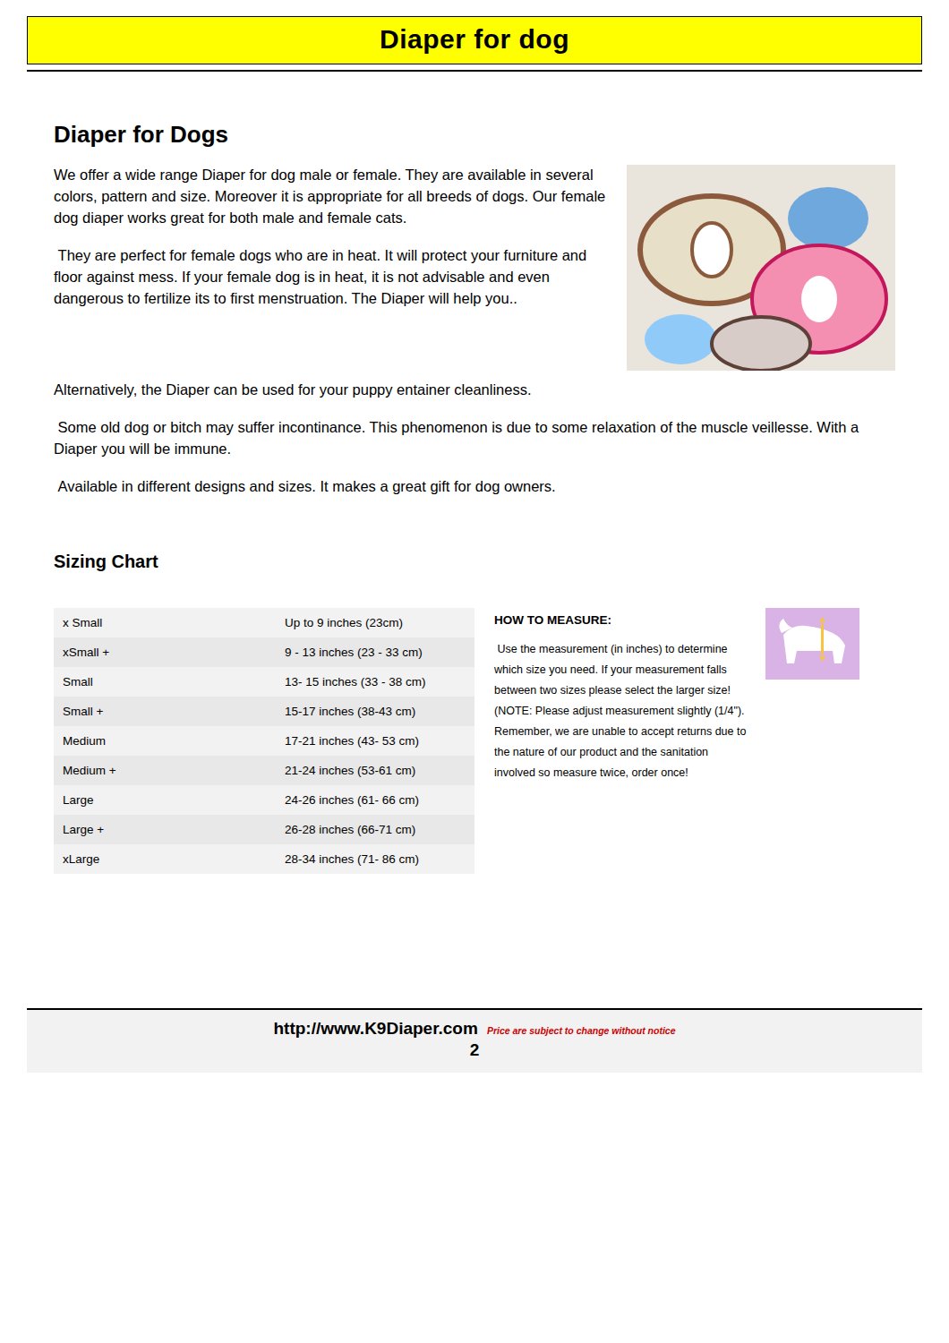Diaper for dog
Diaper for Dogs
We offer a wide range Diaper for dog male or female. They are available in several colors, pattern and size. Moreover it is appropriate for all breeds of dogs. Our female dog diaper works great for both male and female cats.
They are perfect for female dogs who are in heat. It will protect your furniture and floor against mess. If your female dog is in heat, it is not advisable and even dangerous to fertilize its to first menstruation. The Diaper will help you..
Alternatively, the Diaper can be used for your puppy entainer cleanliness.
Some old dog or bitch may suffer incontinance. This phenomenon is due to some relaxation of the muscle veillesse. With a Diaper you will be immune.
Available in different designs and sizes. It makes a great gift for dog owners.
Sizing Chart
| x Small | Up to 9 inches (23cm) |
| xSmall + | 9 - 13 inches (23 - 33 cm) |
| Small | 13- 15 inches (33 - 38 cm) |
| Small + | 15-17 inches (38-43 cm) |
| Medium | 17-21 inches (43- 53 cm) |
| Medium + | 21-24 inches (53-61 cm) |
| Large | 24-26 inches (61- 66 cm) |
| Large + | 26-28 inches (66-71 cm) |
| xLarge | 28-34 inches (71- 86 cm) |
HOW TO MEASURE:
Use the measurement (in inches) to determine which size you need. If your measurement falls between two sizes please select the larger size! (NOTE: Please adjust measurement slightly (1/4"). Remember, we are unable to accept returns due to the nature of our product and the sanitation involved so measure twice, order once!
http://www.K9Diaper.com Price are subject to change without notice
2